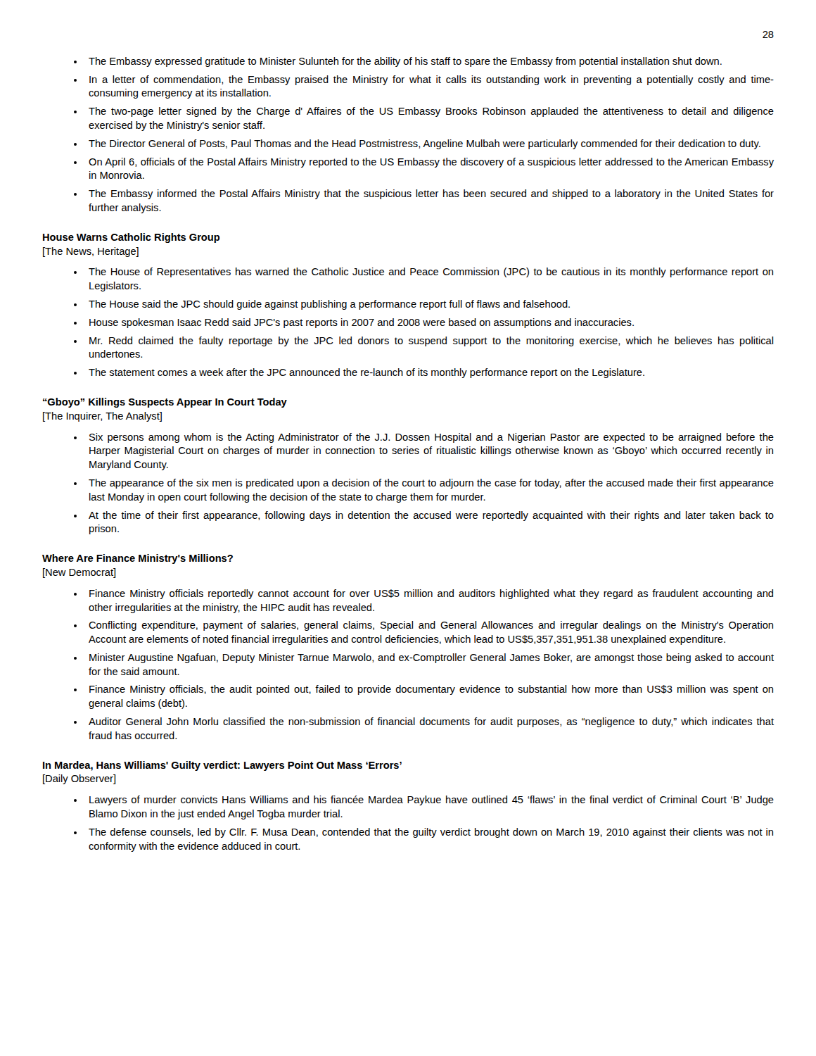28
The Embassy expressed gratitude to Minister Sulunteh for the ability of his staff to spare the Embassy from potential installation shut down.
In a letter of commendation, the Embassy praised the Ministry for what it calls its outstanding work in preventing a potentially costly and time-consuming emergency at its installation.
The two-page letter signed by the Charge d' Affaires of the US Embassy Brooks Robinson applauded the attentiveness to detail and diligence exercised by the Ministry's senior staff.
The Director General of Posts, Paul Thomas and the Head Postmistress, Angeline Mulbah were particularly commended for their dedication to duty.
On April 6, officials of the Postal Affairs Ministry reported to the US Embassy the discovery of a suspicious letter addressed to the American Embassy in Monrovia.
The Embassy informed the Postal Affairs Ministry that the suspicious letter has been secured and shipped to a laboratory in the United States for further analysis.
House Warns Catholic Rights Group
[The News, Heritage]
The House of Representatives has warned the Catholic Justice and Peace Commission (JPC) to be cautious in its monthly performance report on Legislators.
The House said the JPC should guide against publishing a performance report full of flaws and falsehood.
House spokesman Isaac Redd said JPC's past reports in 2007 and 2008 were based on assumptions and inaccuracies.
Mr. Redd claimed the faulty reportage by the JPC led donors to suspend support to the monitoring exercise, which he believes has political undertones.
The statement comes a week after the JPC announced the re-launch of its monthly performance report on the Legislature.
“Gboyo” Killings Suspects Appear In Court Today
[The Inquirer, The Analyst]
Six persons among whom is the Acting Administrator of the J.J. Dossen Hospital and a Nigerian Pastor are expected to be arraigned before the Harper Magisterial Court on charges of murder in connection to series of ritualistic killings otherwise known as ‘Gboyo’ which occurred recently in Maryland County.
The appearance of the six men is predicated upon a decision of the court to adjourn the case for today, after the accused made their first appearance last Monday in open court following the decision of the state to charge them for murder.
At the time of their first appearance, following days in detention the accused were reportedly acquainted with their rights and later taken back to prison.
Where Are Finance Ministry's Millions?
[New Democrat]
Finance Ministry officials reportedly cannot account for over US$5 million and auditors highlighted what they regard as fraudulent accounting and other irregularities at the ministry, the HIPC audit has revealed.
Conflicting expenditure, payment of salaries, general claims, Special and General Allowances and irregular dealings on the Ministry's Operation Account are elements of noted financial irregularities and control deficiencies, which lead to US$5,357,351,951.38 unexplained expenditure.
Minister Augustine Ngafuan, Deputy Minister Tarnue Marwolo, and ex-Comptroller General James Boker, are amongst those being asked to account for the said amount.
Finance Ministry officials, the audit pointed out, failed to provide documentary evidence to substantial how more than US$3 million was spent on general claims (debt).
Auditor General John Morlu classified the non-submission of financial documents for audit purposes, as “negligence to duty,” which indicates that fraud has occurred.
In Mardea, Hans Williams' Guilty verdict: Lawyers Point Out Mass ‘Errors’
[Daily Observer]
Lawyers of murder convicts Hans Williams and his fiancée Mardea Paykue have outlined 45 ‘flaws’ in the final verdict of Criminal Court ‘B’ Judge Blamo Dixon in the just ended Angel Togba murder trial.
The defense counsels, led by Cllr. F. Musa Dean, contended that the guilty verdict brought down on March 19, 2010 against their clients was not in conformity with the evidence adduced in court.